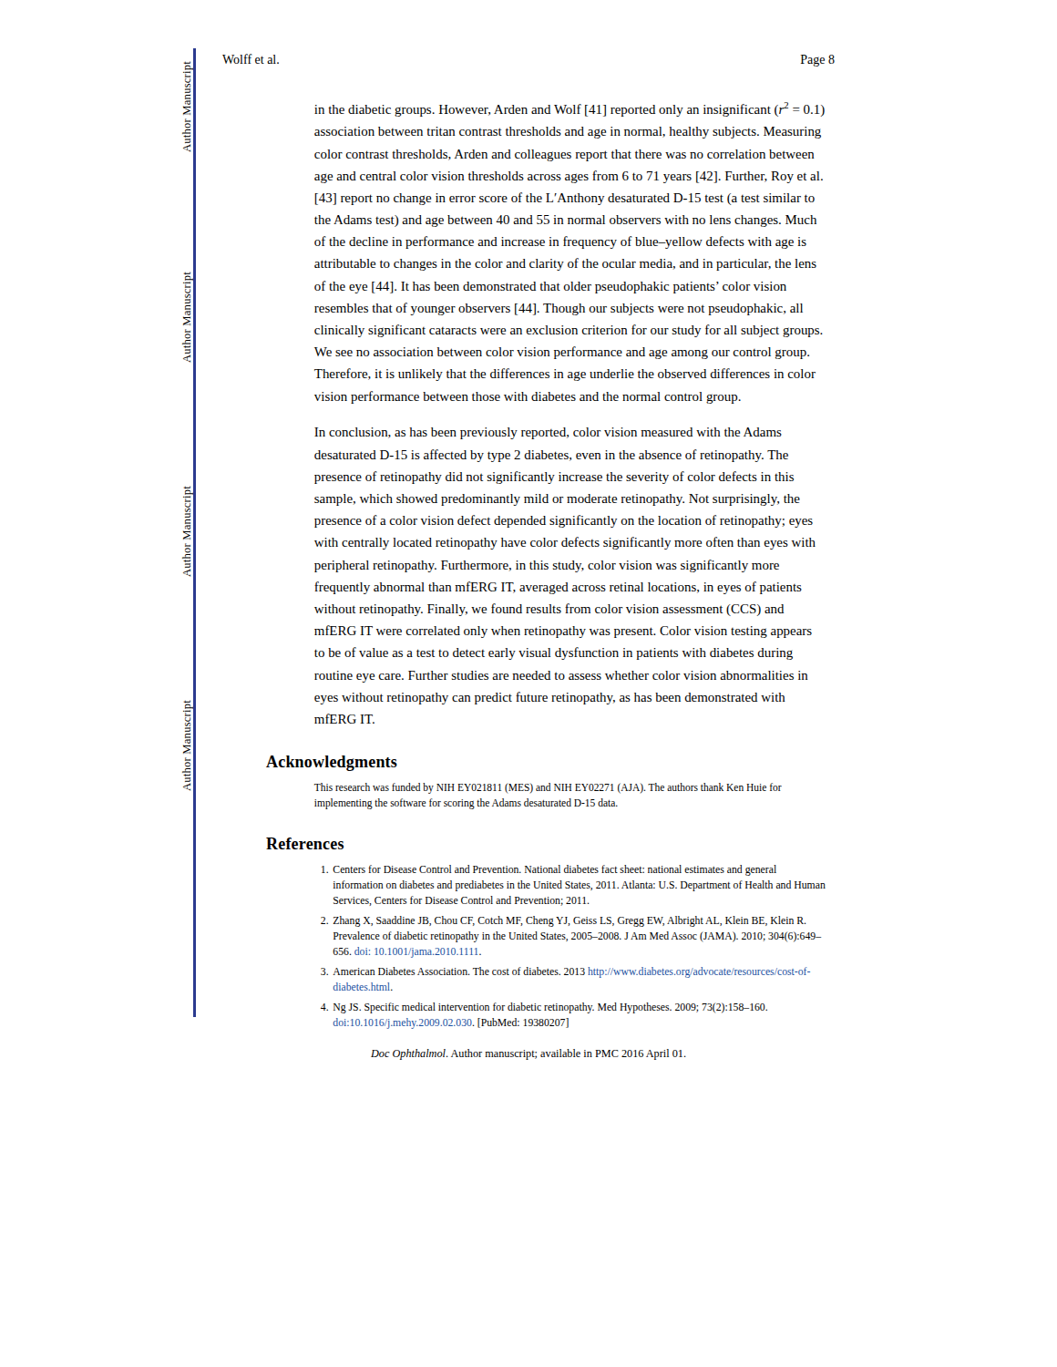Author Manuscript Author Manuscript Author Manuscript Author Manuscript
Wolff et al.
Page 8
in the diabetic groups. However, Arden and Wolf [41] reported only an insignificant (r2 = 0.1) association between tritan contrast thresholds and age in normal, healthy subjects. Measuring color contrast thresholds, Arden and colleagues report that there was no correlation between age and central color vision thresholds across ages from 6 to 71 years [42]. Further, Roy et al. [43] report no change in error score of the L′Anthony desaturated D-15 test (a test similar to the Adams test) and age between 40 and 55 in normal observers with no lens changes. Much of the decline in performance and increase in frequency of blue–yellow defects with age is attributable to changes in the color and clarity of the ocular media, and in particular, the lens of the eye [44]. It has been demonstrated that older pseudophakic patients’ color vision resembles that of younger observers [44]. Though our subjects were not pseudophakic, all clinically significant cataracts were an exclusion criterion for our study for all subject groups. We see no association between color vision performance and age among our control group. Therefore, it is unlikely that the differences in age underlie the observed differences in color vision performance between those with diabetes and the normal control group.
In conclusion, as has been previously reported, color vision measured with the Adams desaturated D-15 is affected by type 2 diabetes, even in the absence of retinopathy. The presence of retinopathy did not significantly increase the severity of color defects in this sample, which showed predominantly mild or moderate retinopathy. Not surprisingly, the presence of a color vision defect depended significantly on the location of retinopathy; eyes with centrally located retinopathy have color defects significantly more often than eyes with peripheral retinopathy. Furthermore, in this study, color vision was significantly more frequently abnormal than mfERG IT, averaged across retinal locations, in eyes of patients without retinopathy. Finally, we found results from color vision assessment (CCS) and mfERG IT were correlated only when retinopathy was present. Color vision testing appears to be of value as a test to detect early visual dysfunction in patients with diabetes during routine eye care. Further studies are needed to assess whether color vision abnormalities in eyes without retinopathy can predict future retinopathy, as has been demonstrated with mfERG IT.
Acknowledgments
This research was funded by NIH EY021811 (MES) and NIH EY02271 (AJA). The authors thank Ken Huie for implementing the software for scoring the Adams desaturated D-15 data.
References
Centers for Disease Control and Prevention. National diabetes fact sheet: national estimates and general information on diabetes and prediabetes in the United States, 2011. Atlanta: U.S. Department of Health and Human Services, Centers for Disease Control and Prevention; 2011.
Zhang X, Saaddine JB, Chou CF, Cotch MF, Cheng YJ, Geiss LS, Gregg EW, Albright AL, Klein BE, Klein R. Prevalence of diabetic retinopathy in the United States, 2005–2008. J Am Med Assoc (JAMA). 2010; 304(6):649–656. doi: 10.1001/jama.2010.1111.
American Diabetes Association. The cost of diabetes. 2013 http://www.diabetes.org/advocate/resources/cost-of-diabetes.html.
Ng JS. Specific medical intervention for diabetic retinopathy. Med Hypotheses. 2009; 73(2):158–160. doi:10.1016/j.mehy.2009.02.030. [PubMed: 19380207]
Doc Ophthalmol. Author manuscript; available in PMC 2016 April 01.